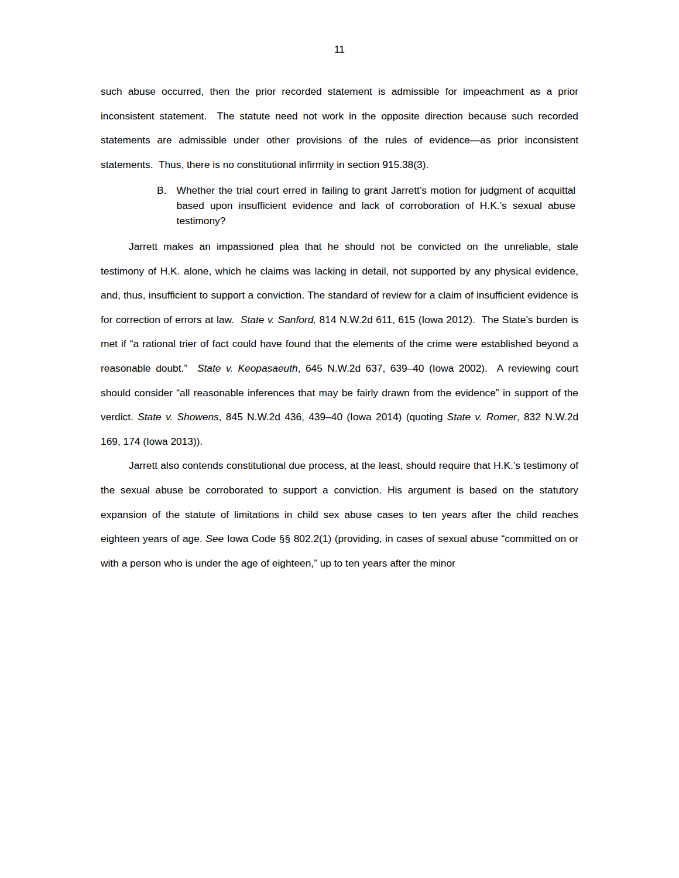11
such abuse occurred, then the prior recorded statement is admissible for impeachment as a prior inconsistent statement. The statute need not work in the opposite direction because such recorded statements are admissible under other provisions of the rules of evidence—as prior inconsistent statements. Thus, there is no constitutional infirmity in section 915.38(3).
B. Whether the trial court erred in failing to grant Jarrett’s motion for judgment of acquittal based upon insufficient evidence and lack of corroboration of H.K.’s sexual abuse testimony?
Jarrett makes an impassioned plea that he should not be convicted on the unreliable, stale testimony of H.K. alone, which he claims was lacking in detail, not supported by any physical evidence, and, thus, insufficient to support a conviction. The standard of review for a claim of insufficient evidence is for correction of errors at law. State v. Sanford, 814 N.W.2d 611, 615 (Iowa 2012). The State’s burden is met if “a rational trier of fact could have found that the elements of the crime were established beyond a reasonable doubt.” State v. Keopasaeuth, 645 N.W.2d 637, 639–40 (Iowa 2002). A reviewing court should consider “all reasonable inferences that may be fairly drawn from the evidence” in support of the verdict. State v. Showens, 845 N.W.2d 436, 439–40 (Iowa 2014) (quoting State v. Romer, 832 N.W.2d 169, 174 (Iowa 2013)).
Jarrett also contends constitutional due process, at the least, should require that H.K.’s testimony of the sexual abuse be corroborated to support a conviction. His argument is based on the statutory expansion of the statute of limitations in child sex abuse cases to ten years after the child reaches eighteen years of age. See Iowa Code §§ 802.2(1) (providing, in cases of sexual abuse “committed on or with a person who is under the age of eighteen,” up to ten years after the minor